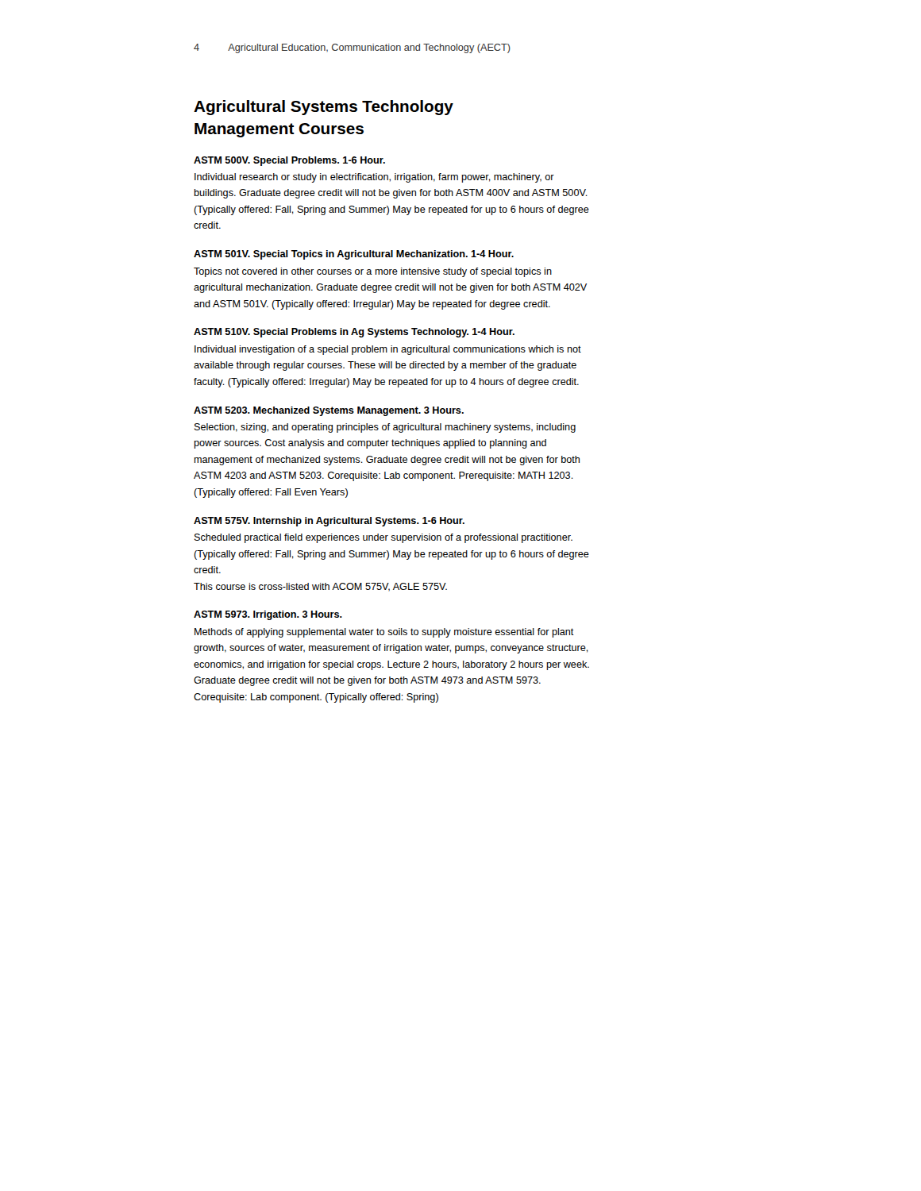4 Agricultural Education, Communication and Technology (AECT)
Agricultural Systems Technology
Management Courses
ASTM 500V. Special Problems. 1-6 Hour.
Individual research or study in electrification, irrigation, farm power, machinery, or buildings. Graduate degree credit will not be given for both ASTM 400V and ASTM 500V. (Typically offered: Fall, Spring and Summer) May be repeated for up to 6 hours of degree credit.
ASTM 501V. Special Topics in Agricultural Mechanization. 1-4 Hour.
Topics not covered in other courses or a more intensive study of special topics in agricultural mechanization. Graduate degree credit will not be given for both ASTM 402V and ASTM 501V. (Typically offered: Irregular) May be repeated for degree credit.
ASTM 510V. Special Problems in Ag Systems Technology. 1-4 Hour.
Individual investigation of a special problem in agricultural communications which is not available through regular courses. These will be directed by a member of the graduate faculty. (Typically offered: Irregular) May be repeated for up to 4 hours of degree credit.
ASTM 5203. Mechanized Systems Management. 3 Hours.
Selection, sizing, and operating principles of agricultural machinery systems, including power sources. Cost analysis and computer techniques applied to planning and management of mechanized systems. Graduate degree credit will not be given for both ASTM 4203 and ASTM 5203. Corequisite: Lab component. Prerequisite: MATH 1203. (Typically offered: Fall Even Years)
ASTM 575V. Internship in Agricultural Systems. 1-6 Hour.
Scheduled practical field experiences under supervision of a professional practitioner. (Typically offered: Fall, Spring and Summer) May be repeated for up to 6 hours of degree credit.
This course is cross-listed with ACOM 575V, AGLE 575V.
ASTM 5973. Irrigation. 3 Hours.
Methods of applying supplemental water to soils to supply moisture essential for plant growth, sources of water, measurement of irrigation water, pumps, conveyance structure, economics, and irrigation for special crops. Lecture 2 hours, laboratory 2 hours per week. Graduate degree credit will not be given for both ASTM 4973 and ASTM 5973. Corequisite: Lab component. (Typically offered: Spring)